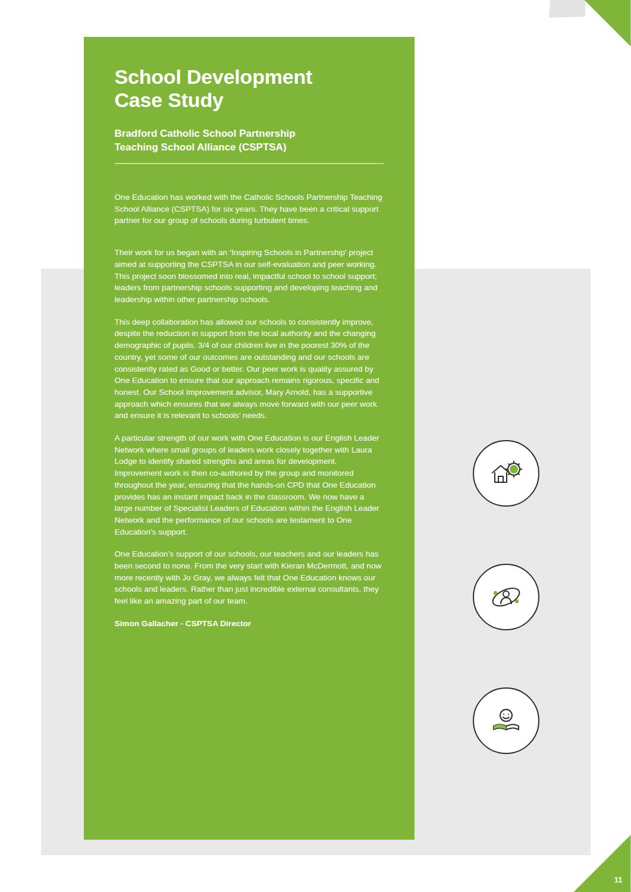School Development
Case Study
Bradford Catholic School Partnership
Teaching School Alliance (CSPTSA)
One Education has worked with the Catholic Schools Partnership Teaching School Alliance (CSPTSA) for six years. They have been a critical support partner for our group of schools during turbulent times.
Their work for us began with an ‘Inspiring Schools in Partnership' project aimed at supporting the CSPTSA in our self-evaluation and peer working. This project soon blossomed into real, impactful school to school support; leaders from partnership schools supporting and developing teaching and leadership within other partnership schools.
This deep collaboration has allowed our schools to consistently improve, despite the reduction in support from the local authority and the changing demographic of pupils. 3/4 of our children live in the poorest 30% of the country, yet some of our outcomes are outstanding and our schools are consistently rated as Good or better. Our peer work is quality assured by One Education to ensure that our approach remains rigorous, specific and honest. Our School Improvement advisor, Mary Arnold, has a supportive approach which ensures that we always move forward with our peer work and ensure it is relevant to schools’ needs.
A particular strength of our work with One Education is our English Leader Network where small groups of leaders work closely together with Laura Lodge to identify shared strengths and areas for development. Improvement work is then co-authored by the group and monitored throughout the year, ensuring that the hands-on CPD that One Education provides has an instant impact back in the classroom. We now have a large number of Specialist Leaders of Education within the English Leader Network and the performance of our schools are testament to One Education’s support.
One Education’s support of our schools, our teachers and our leaders has been second to none. From the very start with Kieran McDermott, and now more recently with Jo Gray, we always felt that One Education knows our schools and leaders. Rather than just incredible external consultants, they feel like an amazing part of our team.
Simon Gallacher - CSPTSA Director
11